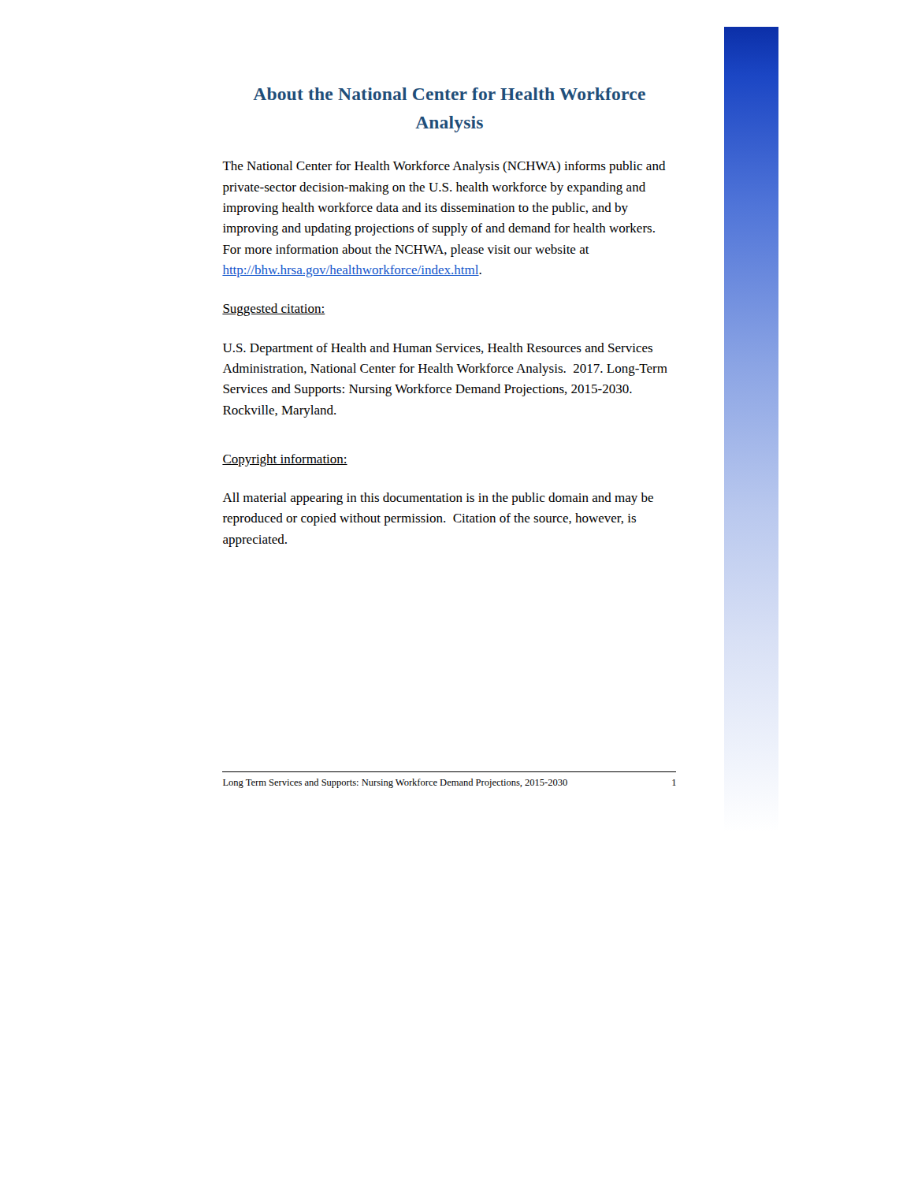About the National Center for Health Workforce Analysis
The National Center for Health Workforce Analysis (NCHWA) informs public and private-sector decision-making on the U.S. health workforce by expanding and improving health workforce data and its dissemination to the public, and by improving and updating projections of supply of and demand for health workers. For more information about the NCHWA, please visit our website at http://bhw.hrsa.gov/healthworkforce/index.html.
Suggested citation:
U.S. Department of Health and Human Services, Health Resources and Services Administration, National Center for Health Workforce Analysis. 2017. Long-Term Services and Supports: Nursing Workforce Demand Projections, 2015-2030. Rockville, Maryland.
Copyright information:
All material appearing in this documentation is in the public domain and may be reproduced or copied without permission. Citation of the source, however, is appreciated.
Long Term Services and Supports: Nursing Workforce Demand Projections, 2015-2030 1